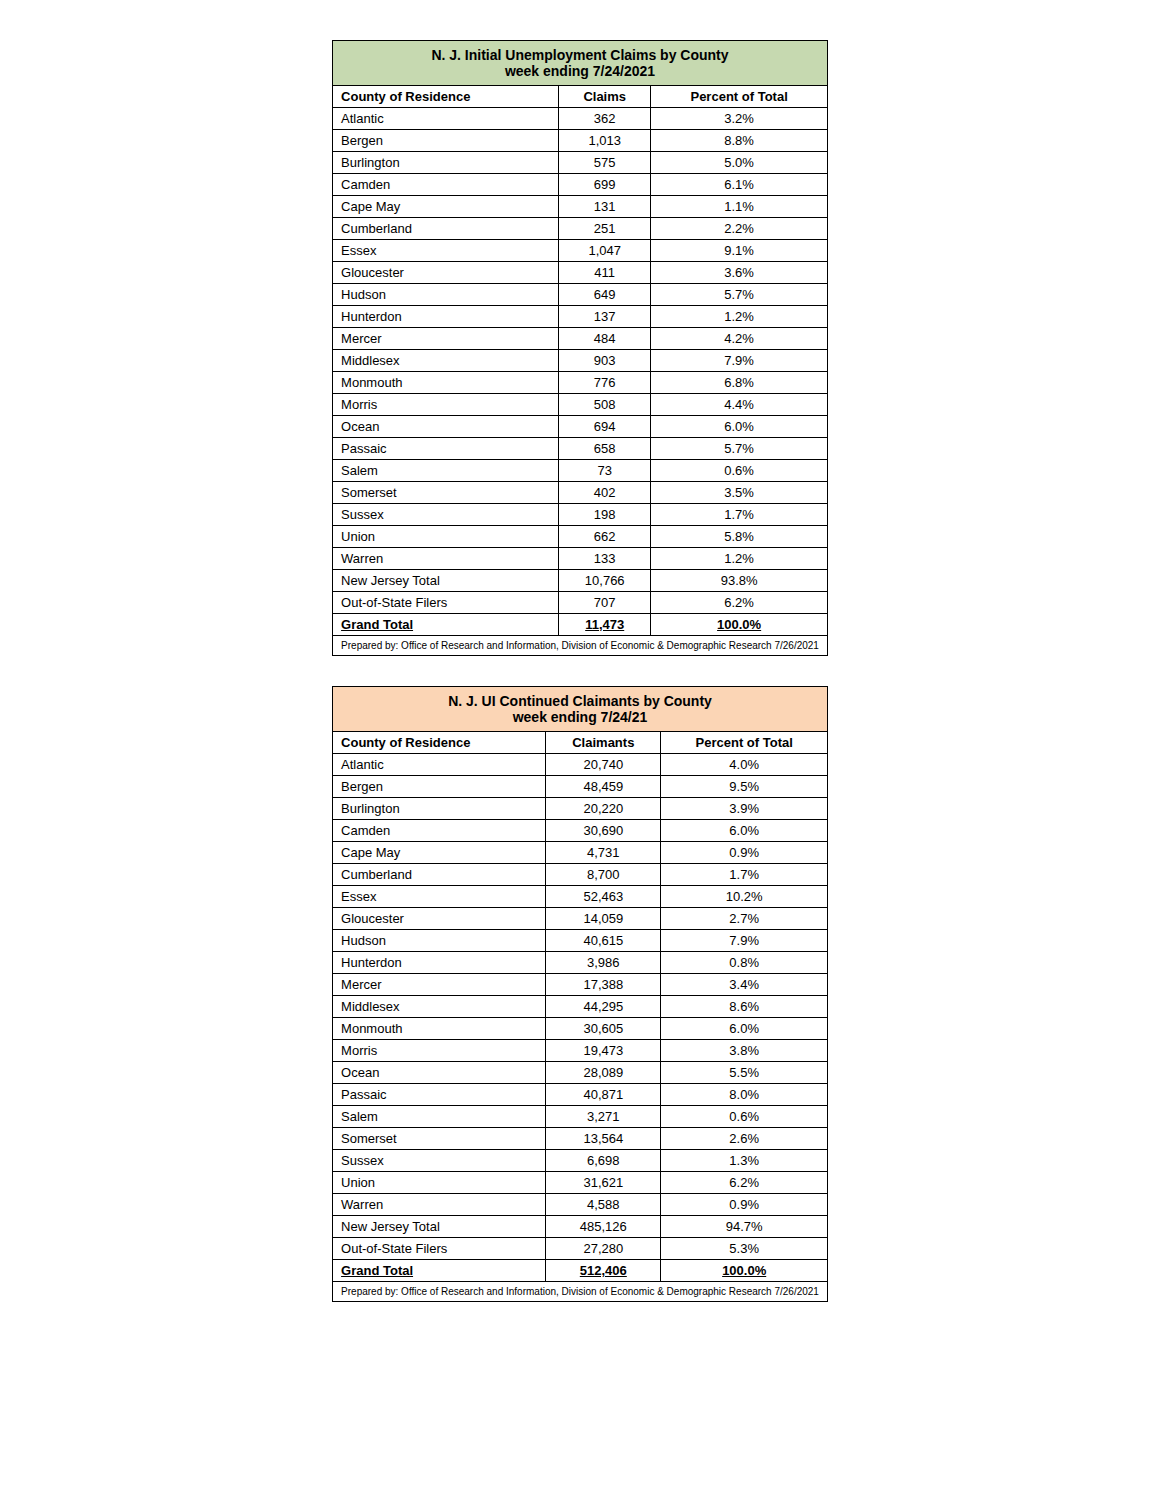N. J. Initial Unemployment Claims by County week ending 7/24/2021
| County of Residence | Claims | Percent of Total |
| --- | --- | --- |
| Atlantic | 362 | 3.2% |
| Bergen | 1,013 | 8.8% |
| Burlington | 575 | 5.0% |
| Camden | 699 | 6.1% |
| Cape May | 131 | 1.1% |
| Cumberland | 251 | 2.2% |
| Essex | 1,047 | 9.1% |
| Gloucester | 411 | 3.6% |
| Hudson | 649 | 5.7% |
| Hunterdon | 137 | 1.2% |
| Mercer | 484 | 4.2% |
| Middlesex | 903 | 7.9% |
| Monmouth | 776 | 6.8% |
| Morris | 508 | 4.4% |
| Ocean | 694 | 6.0% |
| Passaic | 658 | 5.7% |
| Salem | 73 | 0.6% |
| Somerset | 402 | 3.5% |
| Sussex | 198 | 1.7% |
| Union | 662 | 5.8% |
| Warren | 133 | 1.2% |
| New Jersey Total | 10,766 | 93.8% |
| Out-of-State Filers | 707 | 6.2% |
| Grand Total | 11,473 | 100.0% |
| Prepared by: Office of Research and Information, Division of Economic & Demographic Research 7/26/2021 |
N. J. UI Continued Claimants by County week ending 7/24/21
| County of Residence | Claimants | Percent of Total |
| --- | --- | --- |
| Atlantic | 20,740 | 4.0% |
| Bergen | 48,459 | 9.5% |
| Burlington | 20,220 | 3.9% |
| Camden | 30,690 | 6.0% |
| Cape May | 4,731 | 0.9% |
| Cumberland | 8,700 | 1.7% |
| Essex | 52,463 | 10.2% |
| Gloucester | 14,059 | 2.7% |
| Hudson | 40,615 | 7.9% |
| Hunterdon | 3,986 | 0.8% |
| Mercer | 17,388 | 3.4% |
| Middlesex | 44,295 | 8.6% |
| Monmouth | 30,605 | 6.0% |
| Morris | 19,473 | 3.8% |
| Ocean | 28,089 | 5.5% |
| Passaic | 40,871 | 8.0% |
| Salem | 3,271 | 0.6% |
| Somerset | 13,564 | 2.6% |
| Sussex | 6,698 | 1.3% |
| Union | 31,621 | 6.2% |
| Warren | 4,588 | 0.9% |
| New Jersey Total | 485,126 | 94.7% |
| Out-of-State Filers | 27,280 | 5.3% |
| Grand Total | 512,406 | 100.0% |
| Prepared by: Office of Research and Information, Division of Economic & Demographic Research 7/26/2021 |